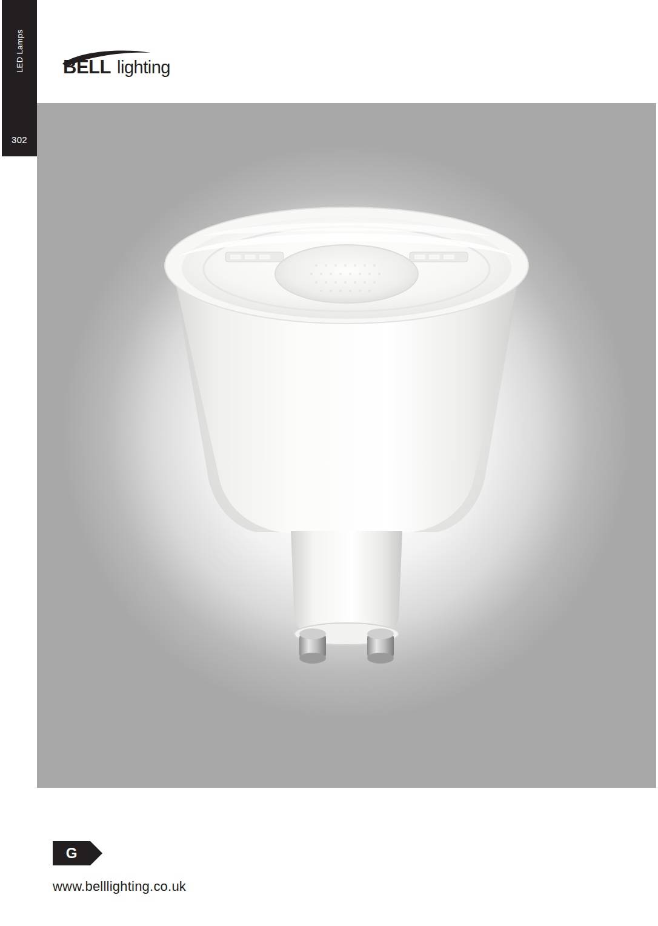LED Lamps
302
BELL lighting
G
www.belllighting.co.uk